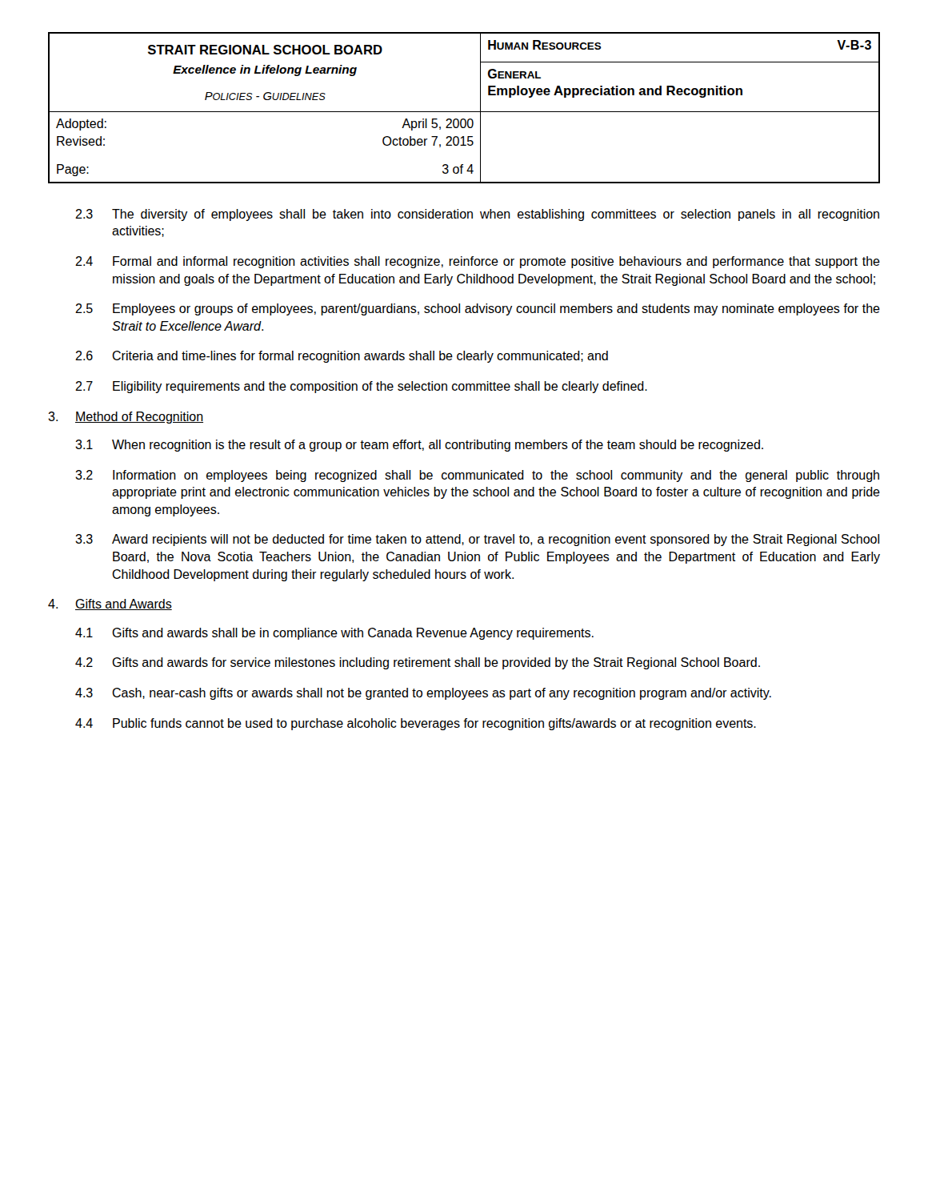| STRAIT REGIONAL SCHOOL BOARD Excellence in Lifelong Learning P OLICIES - G UIDELINES | H UMAN R ESOURCES V-B-3 |
| G ENERAL Employee Appreciation and Recognition |
| Adopted: April 5, 2000 Revised: October 7, 2015 Page: 3 of 4 | |
2.3 The diversity of employees shall be taken into consideration when establishing committees or selection panels in all recognition activities;
2.4 Formal and informal recognition activities shall recognize, reinforce or promote positive behaviours and performance that support the mission and goals of the Department of Education and Early Childhood Development, the Strait Regional School Board and the school;
2.5 Employees or groups of employees, parent/guardians, school advisory council members and students may nominate employees for the Strait to Excellence Award.
2.6 Criteria and time-lines for formal recognition awards shall be clearly communicated; and
2.7 Eligibility requirements and the composition of the selection committee shall be clearly defined.
3. Method of Recognition
3.1 When recognition is the result of a group or team effort, all contributing members of the team should be recognized.
3.2 Information on employees being recognized shall be communicated to the school community and the general public through appropriate print and electronic communication vehicles by the school and the School Board to foster a culture of recognition and pride among employees.
3.3 Award recipients will not be deducted for time taken to attend, or travel to, a recognition event sponsored by the Strait Regional School Board, the Nova Scotia Teachers Union, the Canadian Union of Public Employees and the Department of Education and Early Childhood Development during their regularly scheduled hours of work.
4. Gifts and Awards
4.1 Gifts and awards shall be in compliance with Canada Revenue Agency requirements.
4.2 Gifts and awards for service milestones including retirement shall be provided by the Strait Regional School Board.
4.3 Cash, near-cash gifts or awards shall not be granted to employees as part of any recognition program and/or activity.
4.4 Public funds cannot be used to purchase alcoholic beverages for recognition gifts/awards or at recognition events.